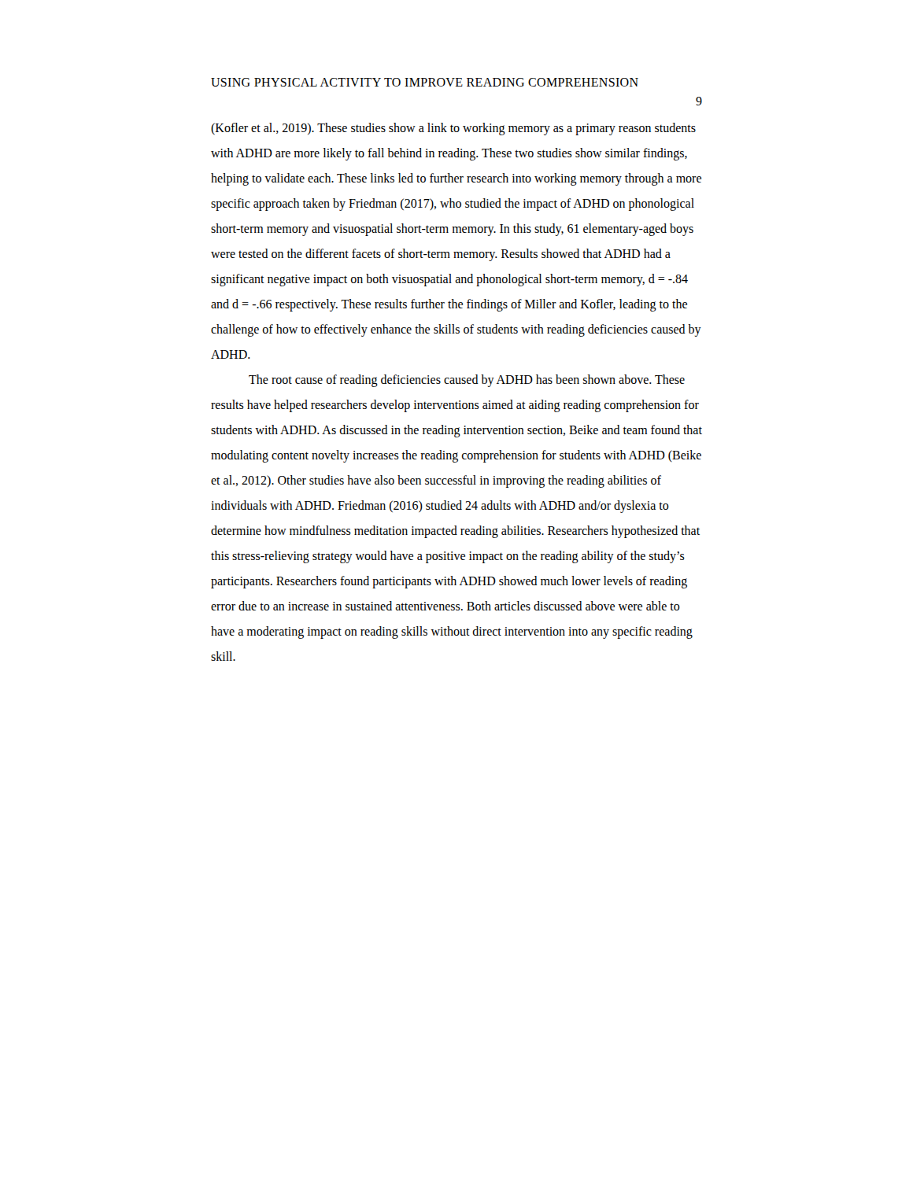Using Physical Activity to Improve Reading Comprehension
9
(Kofler et al., 2019). These studies show a link to working memory as a primary reason students with ADHD are more likely to fall behind in reading. These two studies show similar findings, helping to validate each. These links led to further research into working memory through a more specific approach taken by Friedman (2017), who studied the impact of ADHD on phonological short-term memory and visuospatial short-term memory. In this study, 61 elementary-aged boys were tested on the different facets of short-term memory. Results showed that ADHD had a significant negative impact on both visuospatial and phonological short-term memory, d = -.84 and d = -.66 respectively. These results further the findings of Miller and Kofler, leading to the challenge of how to effectively enhance the skills of students with reading deficiencies caused by ADHD.
The root cause of reading deficiencies caused by ADHD has been shown above. These results have helped researchers develop interventions aimed at aiding reading comprehension for students with ADHD. As discussed in the reading intervention section, Beike and team found that modulating content novelty increases the reading comprehension for students with ADHD (Beike et al., 2012). Other studies have also been successful in improving the reading abilities of individuals with ADHD. Friedman (2016) studied 24 adults with ADHD and/or dyslexia to determine how mindfulness meditation impacted reading abilities. Researchers hypothesized that this stress-relieving strategy would have a positive impact on the reading ability of the study’s participants. Researchers found participants with ADHD showed much lower levels of reading error due to an increase in sustained attentiveness. Both articles discussed above were able to have a moderating impact on reading skills without direct intervention into any specific reading skill.